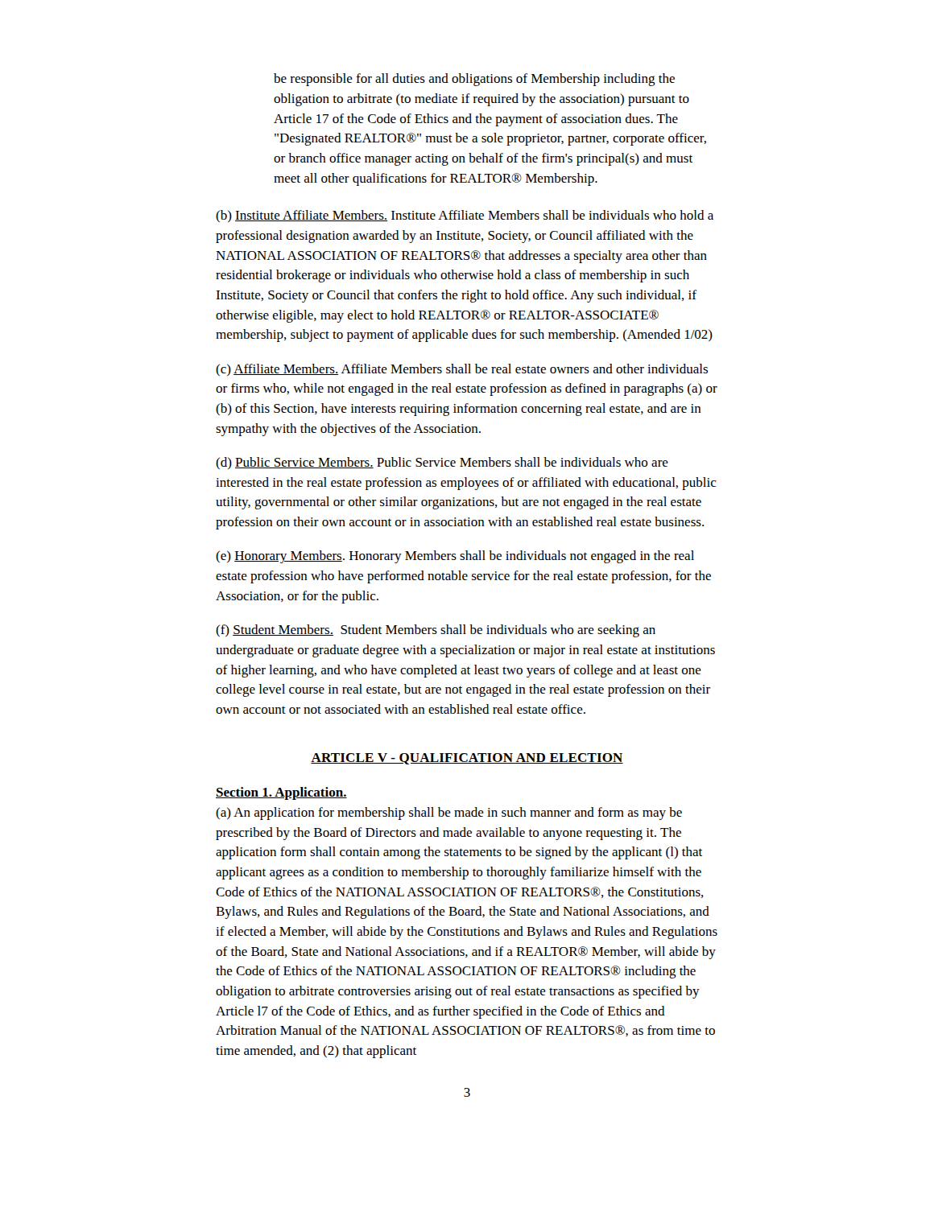be responsible for all duties and obligations of Membership including the obligation to arbitrate (to mediate if required by the association) pursuant to Article 17 of the Code of Ethics and the payment of association dues. The "Designated REALTOR®" must be a sole proprietor, partner, corporate officer, or branch office manager acting on behalf of the firm's principal(s) and must meet all other qualifications for REALTOR® Membership.
(b) Institute Affiliate Members. Institute Affiliate Members shall be individuals who hold a professional designation awarded by an Institute, Society, or Council affiliated with the NATIONAL ASSOCIATION OF REALTORS® that addresses a specialty area other than residential brokerage or individuals who otherwise hold a class of membership in such Institute, Society or Council that confers the right to hold office. Any such individual, if otherwise eligible, may elect to hold REALTOR® or REALTOR-ASSOCIATE® membership, subject to payment of applicable dues for such membership. (Amended 1/02)
(c) Affiliate Members. Affiliate Members shall be real estate owners and other individuals or firms who, while not engaged in the real estate profession as defined in paragraphs (a) or (b) of this Section, have interests requiring information concerning real estate, and are in sympathy with the objectives of the Association.
(d) Public Service Members. Public Service Members shall be individuals who are interested in the real estate profession as employees of or affiliated with educational, public utility, governmental or other similar organizations, but are not engaged in the real estate profession on their own account or in association with an established real estate business.
(e) Honorary Members. Honorary Members shall be individuals not engaged in the real estate profession who have performed notable service for the real estate profession, for the Association, or for the public.
(f) Student Members. Student Members shall be individuals who are seeking an undergraduate or graduate degree with a specialization or major in real estate at institutions of higher learning, and who have completed at least two years of college and at least one college level course in real estate, but are not engaged in the real estate profession on their own account or not associated with an established real estate office.
ARTICLE V - QUALIFICATION AND ELECTION
Section 1. Application.
(a) An application for membership shall be made in such manner and form as may be prescribed by the Board of Directors and made available to anyone requesting it. The application form shall contain among the statements to be signed by the applicant (l) that applicant agrees as a condition to membership to thoroughly familiarize himself with the Code of Ethics of the NATIONAL ASSOCIATION OF REALTORS®, the Constitutions, Bylaws, and Rules and Regulations of the Board, the State and National Associations, and if elected a Member, will abide by the Constitutions and Bylaws and Rules and Regulations of the Board, State and National Associations, and if a REALTOR® Member, will abide by the Code of Ethics of the NATIONAL ASSOCIATION OF REALTORS® including the obligation to arbitrate controversies arising out of real estate transactions as specified by Article l7 of the Code of Ethics, and as further specified in the Code of Ethics and Arbitration Manual of the NATIONAL ASSOCIATION OF REALTORS®, as from time to time amended, and (2) that applicant
3